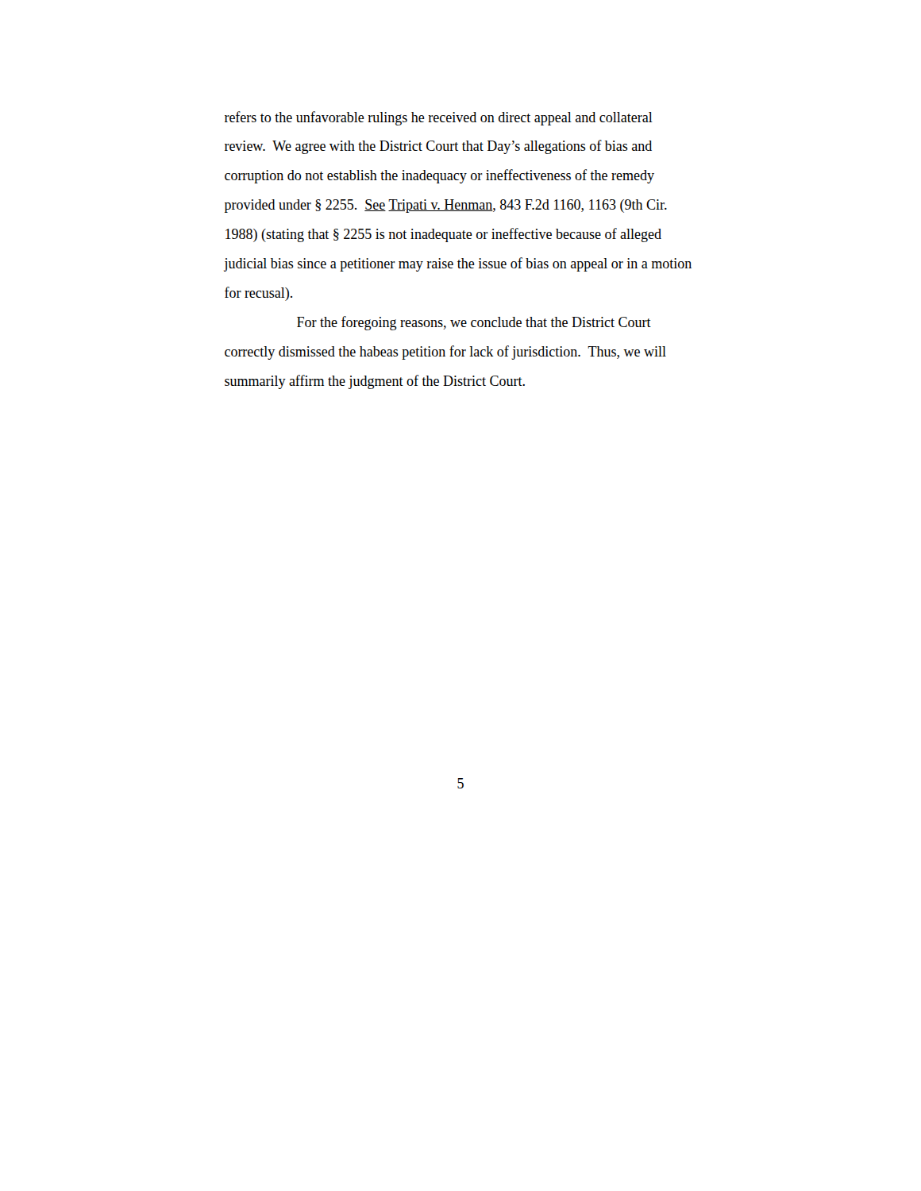refers to the unfavorable rulings he received on direct appeal and collateral review. We agree with the District Court that Day’s allegations of bias and corruption do not establish the inadequacy or ineffectiveness of the remedy provided under § 2255. See Tripati v. Henman, 843 F.2d 1160, 1163 (9th Cir. 1988) (stating that § 2255 is not inadequate or ineffective because of alleged judicial bias since a petitioner may raise the issue of bias on appeal or in a motion for recusal).
For the foregoing reasons, we conclude that the District Court correctly dismissed the habeas petition for lack of jurisdiction. Thus, we will summarily affirm the judgment of the District Court.
5